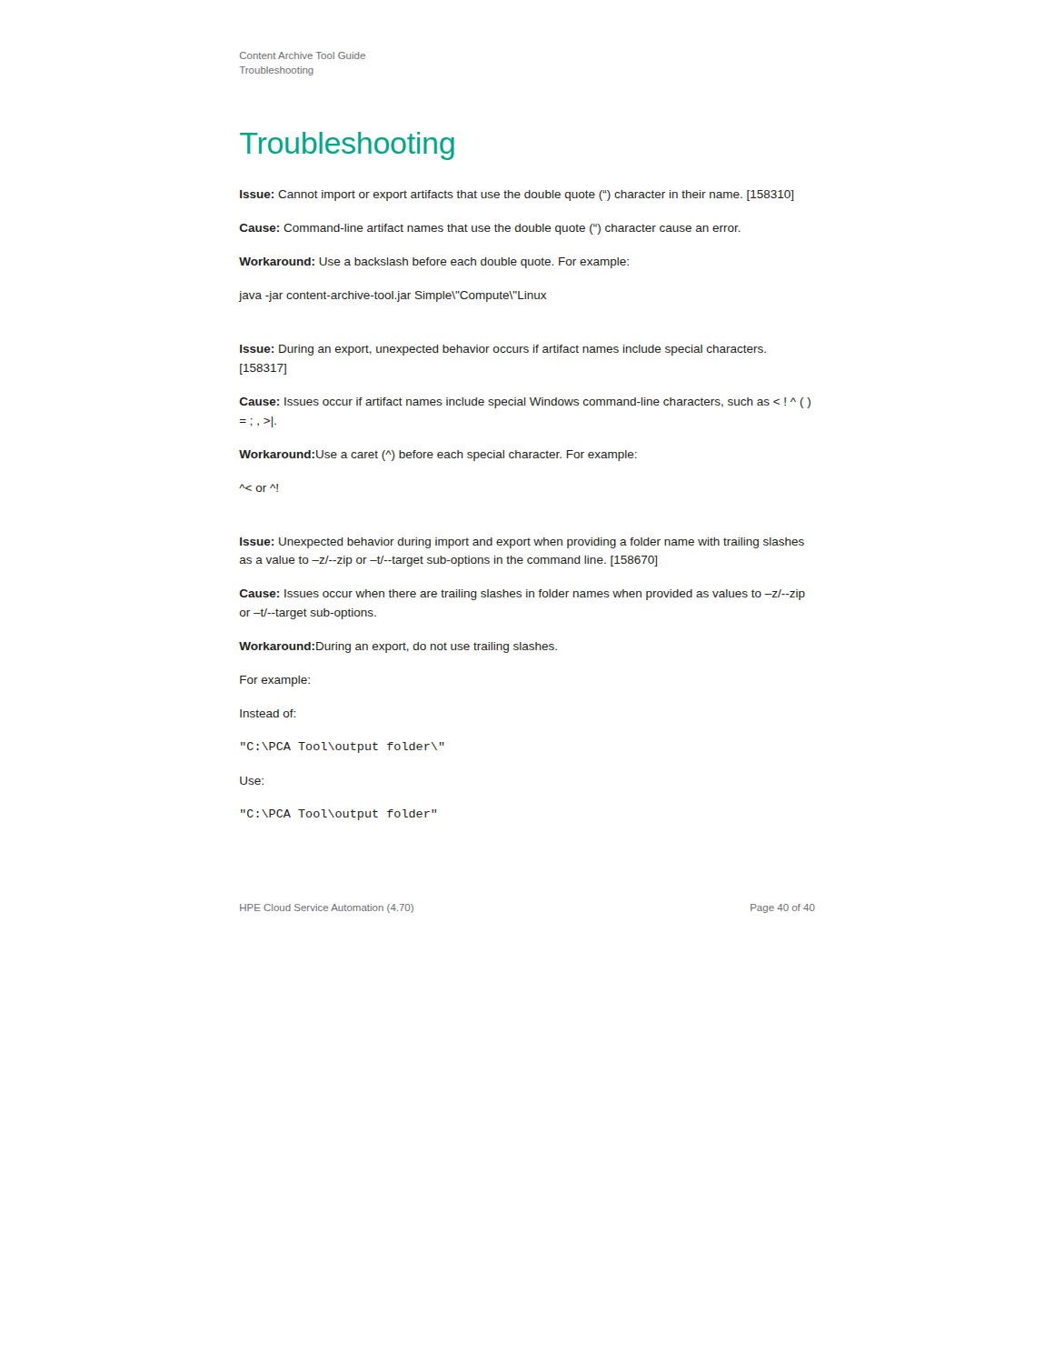Content Archive Tool Guide Troubleshooting
Troubleshooting
Issue: Cannot import or export artifacts that use the double quote (“) character in their name. [158310]
Cause: Command-line artifact names that use the double quote (“) character cause an error.
Workaround: Use a backslash before each double quote. For example:
java -jar content-archive-tool.jar Simple\"Compute\"Linux
Issue: During an export, unexpected behavior occurs if artifact names include special characters. [158317]
Cause: Issues occur if artifact names include special Windows command-line characters, such as < ! ^ ( ) = ; , >|.
Workaround: Use a caret (^) before each special character. For example:
^< or ^!
Issue: Unexpected behavior during import and export when providing a folder name with trailing slashes as a value to –z/--zip or –t/--target sub-options in the command line. [158670]
Cause: Issues occur when there are trailing slashes in folder names when provided as values to –z/--zip or –t/--target sub-options.
Workaround: During an export, do not use trailing slashes.
For example:
Instead of:
"C:\PCA Tool\output folder\"
Use:
"C:\PCA Tool\output folder"
HPE Cloud Service Automation (4.70) Page 40 of 40